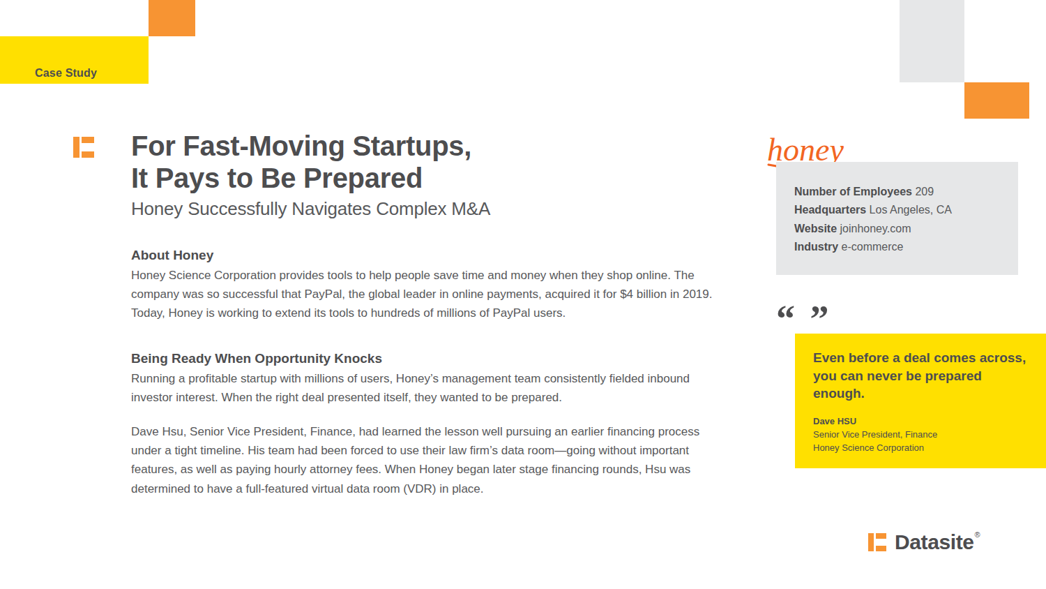Case Study
For Fast-Moving Startups,
It Pays to Be Prepared
Honey Successfully Navigates Complex M&A
About Honey
Honey Science Corporation provides tools to help people save time and money when they shop online. The company was so successful that PayPal, the global leader in online payments, acquired it for $4 billion in 2019. Today, Honey is working to extend its tools to hundreds of millions of PayPal users.
Being Ready When Opportunity Knocks
Running a profitable startup with millions of users, Honey’s management team consistently fielded inbound investor interest. When the right deal presented itself, they wanted to be prepared.
Dave Hsu, Senior Vice President, Finance, had learned the lesson well pursuing an earlier financing process under a tight timeline. His team had been forced to use their law firm’s data room—going without important features, as well as paying hourly attorney fees. When Honey began later stage financing rounds, Hsu was determined to have a full-featured virtual data room (VDR) in place.
honey
Number of Employees 209
Headquarters Los Angeles, CA
Website joinhoney.com
Industry e-commerce
“ ”
Even before a deal comes across, you can never be prepared enough.
Dave HSU
Senior Vice President, Finance
Honey Science Corporation
Datasite®